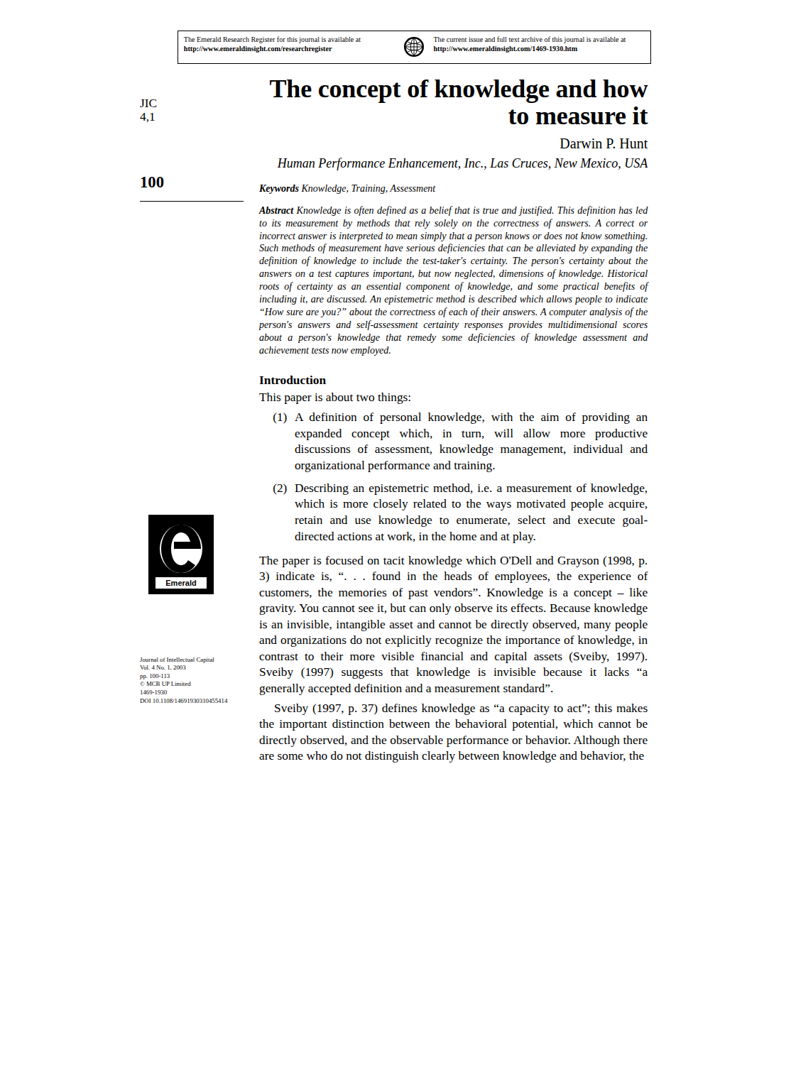The Emerald Research Register for this journal is available at
http://www.emeraldinsight.com/researchregister
The current issue and full text archive of this journal is available at
http://www.emeraldinsight.com/1469-1930.htm
JIC
4,1
100
The concept of knowledge and how to measure it
Darwin P. Hunt
Human Performance Enhancement, Inc., Las Cruces, New Mexico, USA
Keywords Knowledge, Training, Assessment
Abstract Knowledge is often defined as a belief that is true and justified. This definition has led to its measurement by methods that rely solely on the correctness of answers. A correct or incorrect answer is interpreted to mean simply that a person knows or does not know something. Such methods of measurement have serious deficiencies that can be alleviated by expanding the definition of knowledge to include the test-taker's certainty. The person's certainty about the answers on a test captures important, but now neglected, dimensions of knowledge. Historical roots of certainty as an essential component of knowledge, and some practical benefits of including it, are discussed. An epistemetric method is described which allows people to indicate “How sure are you?” about the correctness of each of their answers. A computer analysis of the person's answers and self-assessment certainty responses provides multidimensional scores about a person's knowledge that remedy some deficiencies of knowledge assessment and achievement tests now employed.
Introduction
This paper is about two things:
(1) A definition of personal knowledge, with the aim of providing an expanded concept which, in turn, will allow more productive discussions of assessment, knowledge management, individual and organizational performance and training.
(2) Describing an epistemetric method, i.e. a measurement of knowledge, which is more closely related to the ways motivated people acquire, retain and use knowledge to enumerate, select and execute goal-directed actions at work, in the home and at play.
The paper is focused on tacit knowledge which O'Dell and Grayson (1998, p. 3) indicate is, “. . . found in the heads of employees, the experience of customers, the memories of past vendors”. Knowledge is a concept – like gravity. You cannot see it, but can only observe its effects. Because knowledge is an invisible, intangible asset and cannot be directly observed, many people and organizations do not explicitly recognize the importance of knowledge, in contrast to their more visible financial and capital assets (Sveiby, 1997). Sveiby (1997) suggests that knowledge is invisible because it lacks “a generally accepted definition and a measurement standard”.
Sveiby (1997, p. 37) defines knowledge as “a capacity to act”; this makes the important distinction between the behavioral potential, which cannot be directly observed, and the observable performance or behavior. Although there are some who do not distinguish clearly between knowledge and behavior, the
Emerald
Journal of Intellectual Capital
Vol. 4 No. 1, 2003
pp. 100-113
© MCB UP Limited
1469-1930
DOI 10.1108/14691930310455414